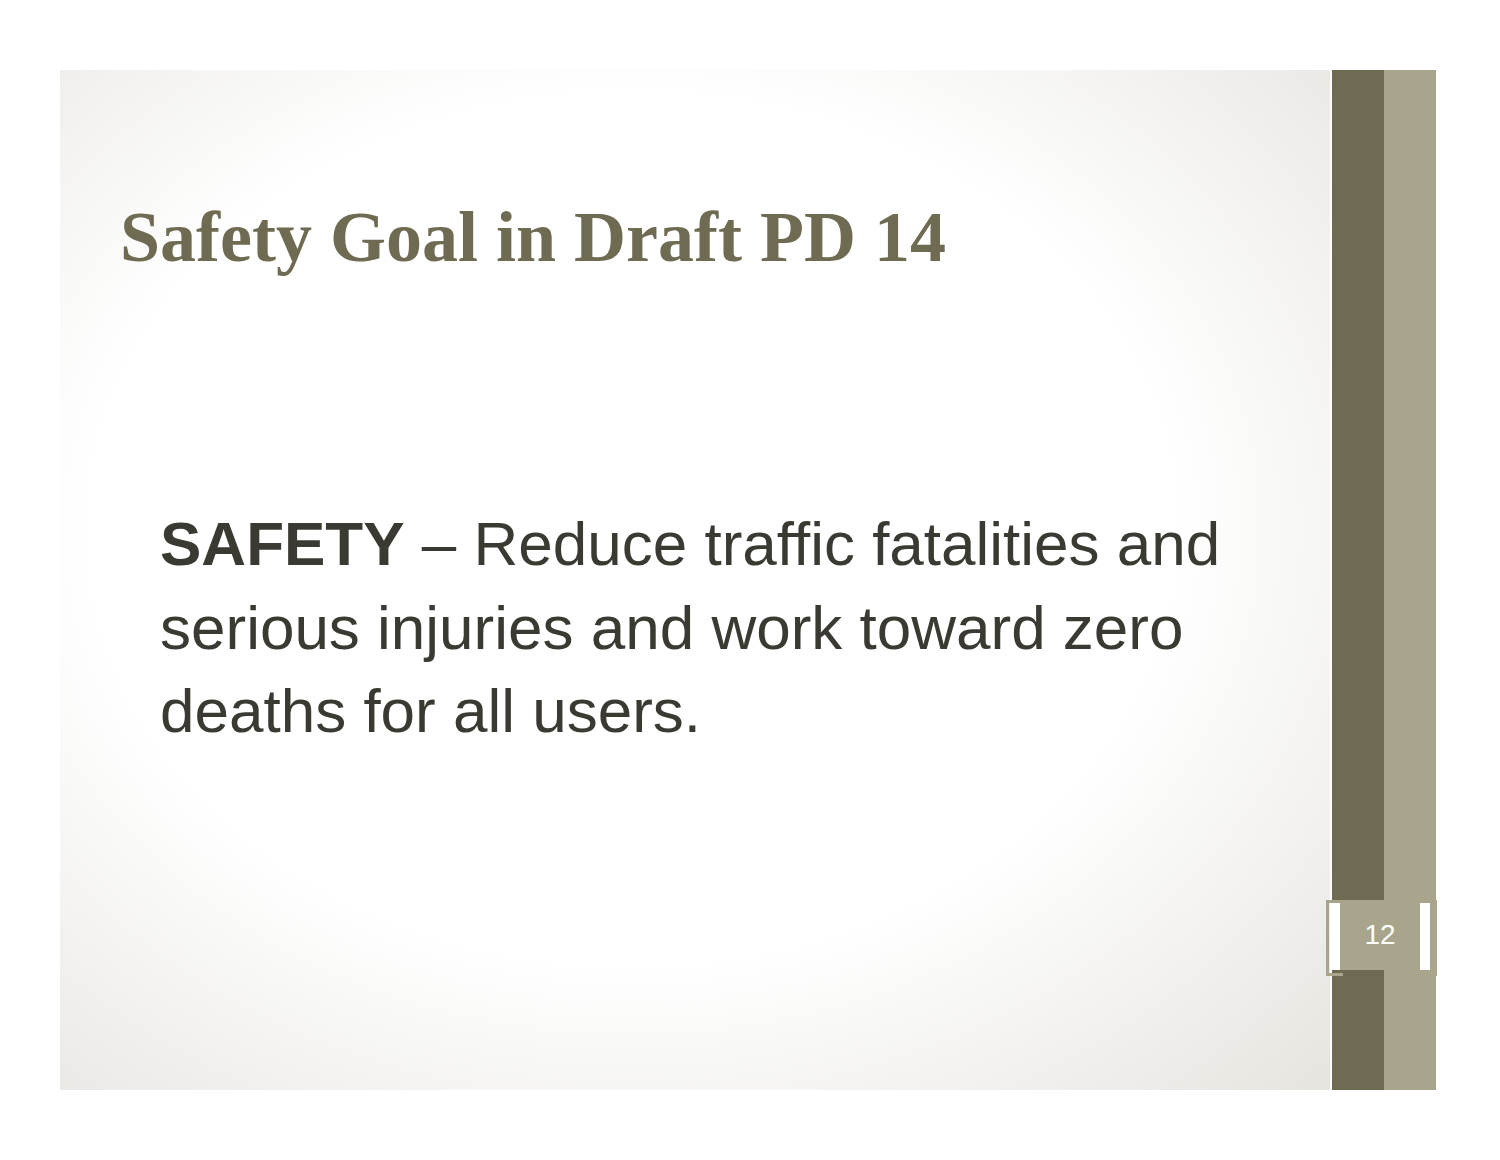Safety Goal in Draft PD 14
SAFETY – Reduce traffic fatalities and serious injuries and work toward zero deaths for all users.
12